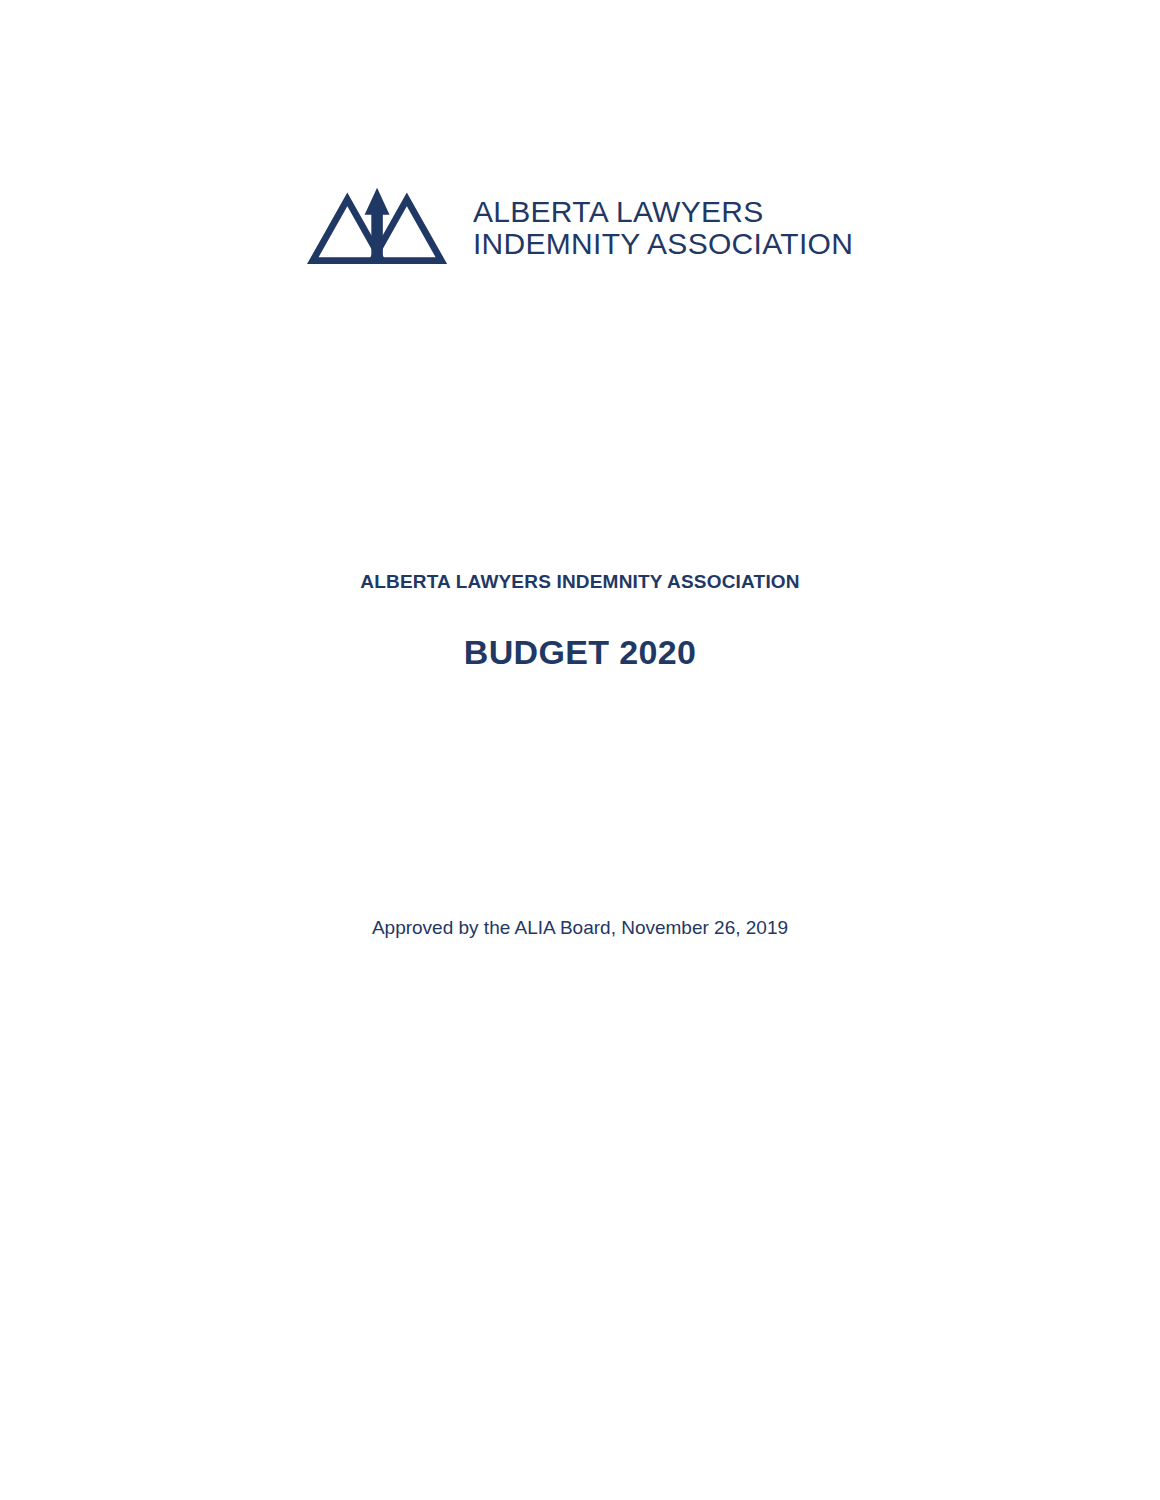ALBERTA LAWYERS INDEMNITY ASSOCIATION
ALBERTA LAWYERS INDEMNITY ASSOCIATION
BUDGET 2020
Approved by the ALIA Board, November 26, 2019